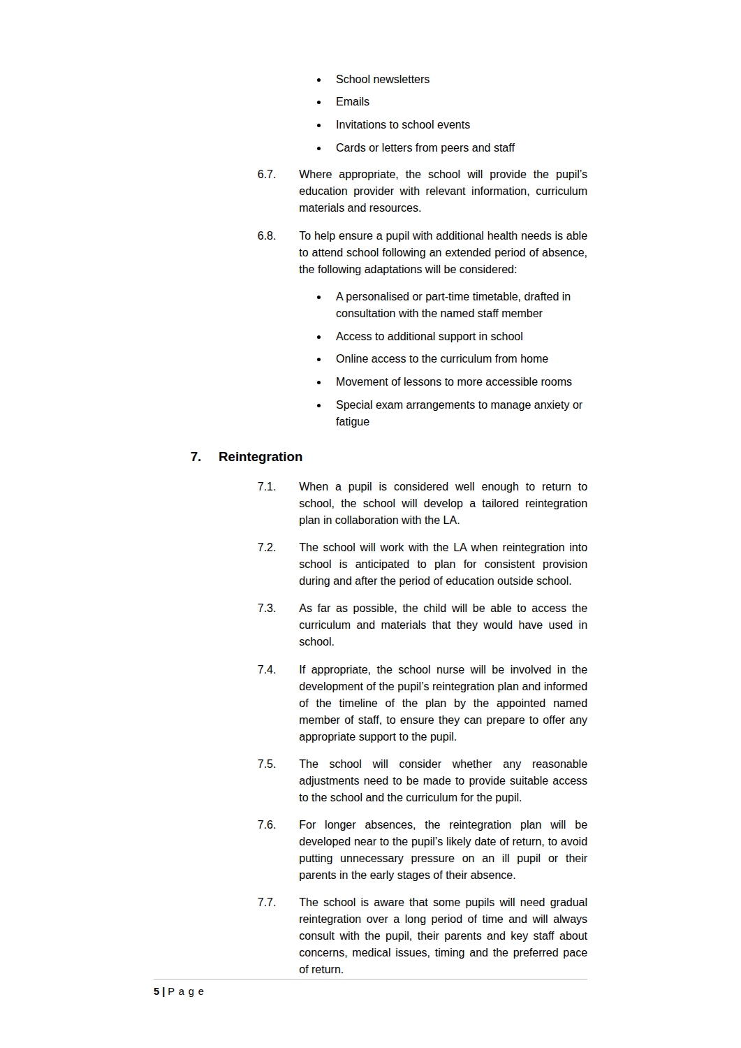School newsletters
Emails
Invitations to school events
Cards or letters from peers and staff
6.7.
Where appropriate, the school will provide the pupil’s education provider with relevant information, curriculum materials and resources.
6.8.
To help ensure a pupil with additional health needs is able to attend school following an extended period of absence, the following adaptations will be considered:
A personalised or part-time timetable, drafted in consultation with the named staff member
Access to additional support in school
Online access to the curriculum from home
Movement of lessons to more accessible rooms
Special exam arrangements to manage anxiety or fatigue
7. Reintegration
7.1.
When a pupil is considered well enough to return to school, the school will develop a tailored reintegration plan in collaboration with the LA.
7.2.
The school will work with the LA when reintegration into school is anticipated to plan for consistent provision during and after the period of education outside school.
7.3.
As far as possible, the child will be able to access the curriculum and materials that they would have used in school.
7.4.
If appropriate, the school nurse will be involved in the development of the pupil’s reintegration plan and informed of the timeline of the plan by the appointed named member of staff, to ensure they can prepare to offer any appropriate support to the pupil.
7.5.
The school will consider whether any reasonable adjustments need to be made to provide suitable access to the school and the curriculum for the pupil.
7.6.
For longer absences, the reintegration plan will be developed near to the pupil’s likely date of return, to avoid putting unnecessary pressure on an ill pupil or their parents in the early stages of their absence.
7.7.
The school is aware that some pupils will need gradual reintegration over a long period of time and will always consult with the pupil, their parents and key staff about concerns, medical issues, timing and the preferred pace of return.
5 | P a g e